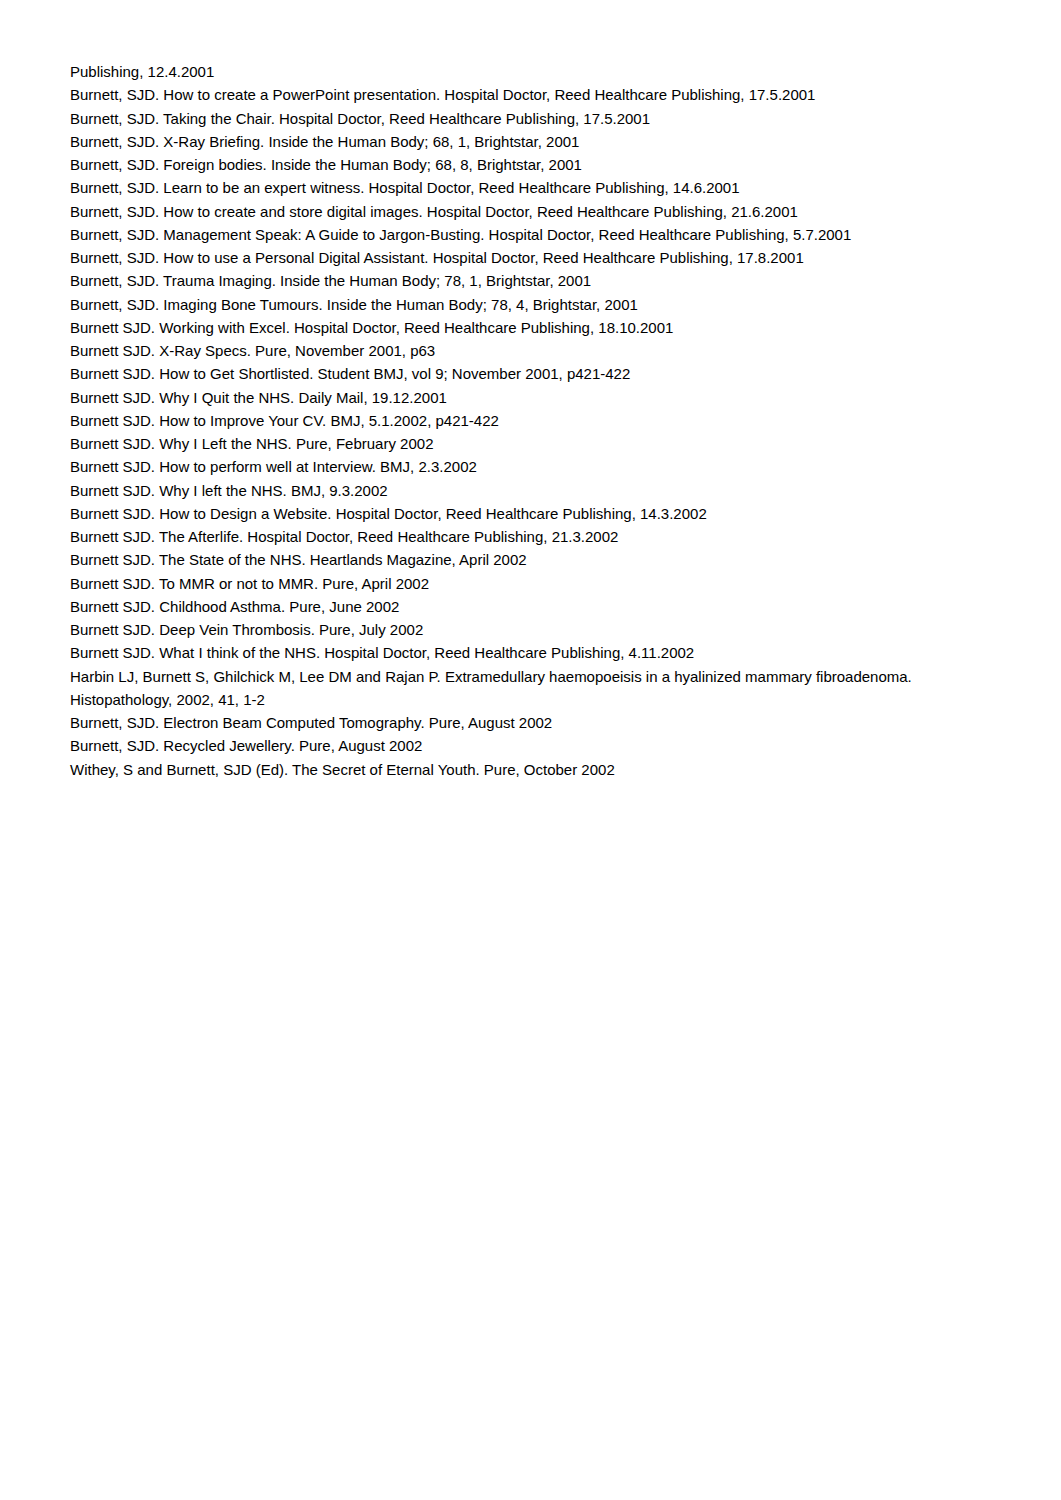Publishing, 12.4.2001
Burnett, SJD. How to create a PowerPoint presentation. Hospital Doctor, Reed Healthcare Publishing, 17.5.2001
Burnett, SJD. Taking the Chair. Hospital Doctor, Reed Healthcare Publishing, 17.5.2001
Burnett, SJD. X-Ray Briefing. Inside the Human Body; 68, 1, Brightstar, 2001
Burnett, SJD. Foreign bodies. Inside the Human Body; 68, 8, Brightstar, 2001
Burnett, SJD. Learn to be an expert witness. Hospital Doctor, Reed Healthcare Publishing, 14.6.2001
Burnett, SJD. How to create and store digital images. Hospital Doctor, Reed Healthcare Publishing, 21.6.2001
Burnett, SJD. Management Speak: A Guide to Jargon-Busting. Hospital Doctor, Reed Healthcare Publishing, 5.7.2001
Burnett, SJD. How to use a Personal Digital Assistant. Hospital Doctor, Reed Healthcare Publishing, 17.8.2001
Burnett, SJD. Trauma Imaging. Inside the Human Body; 78, 1, Brightstar, 2001
Burnett, SJD. Imaging Bone Tumours. Inside the Human Body; 78, 4, Brightstar, 2001
Burnett SJD. Working with Excel. Hospital Doctor, Reed Healthcare Publishing, 18.10.2001
Burnett SJD. X-Ray Specs. Pure, November 2001, p63
Burnett SJD. How to Get Shortlisted. Student BMJ, vol 9; November 2001, p421-422
Burnett SJD. Why I Quit the NHS. Daily Mail, 19.12.2001
Burnett SJD. How to Improve Your CV. BMJ, 5.1.2002, p421-422
Burnett SJD. Why I Left the NHS. Pure, February 2002
Burnett SJD. How to perform well at Interview. BMJ, 2.3.2002
Burnett SJD. Why I left the NHS. BMJ, 9.3.2002
Burnett SJD. How to Design a Website. Hospital Doctor, Reed Healthcare Publishing, 14.3.2002
Burnett SJD. The Afterlife. Hospital Doctor, Reed Healthcare Publishing, 21.3.2002
Burnett SJD. The State of the NHS. Heartlands Magazine, April 2002
Burnett SJD. To MMR or not to MMR. Pure, April 2002
Burnett SJD. Childhood Asthma. Pure, June 2002
Burnett SJD. Deep Vein Thrombosis. Pure, July 2002
Burnett SJD. What I think of the NHS. Hospital Doctor, Reed Healthcare Publishing, 4.11.2002
Harbin LJ, Burnett S, Ghilchick M, Lee DM and Rajan P. Extramedullary haemopoeisis in a hyalinized mammary fibroadenoma. Histopathology, 2002, 41, 1-2
Burnett, SJD. Electron Beam Computed Tomography. Pure, August 2002
Burnett, SJD. Recycled Jewellery. Pure, August 2002
Withey, S and Burnett, SJD (Ed). The Secret of Eternal Youth. Pure, October 2002